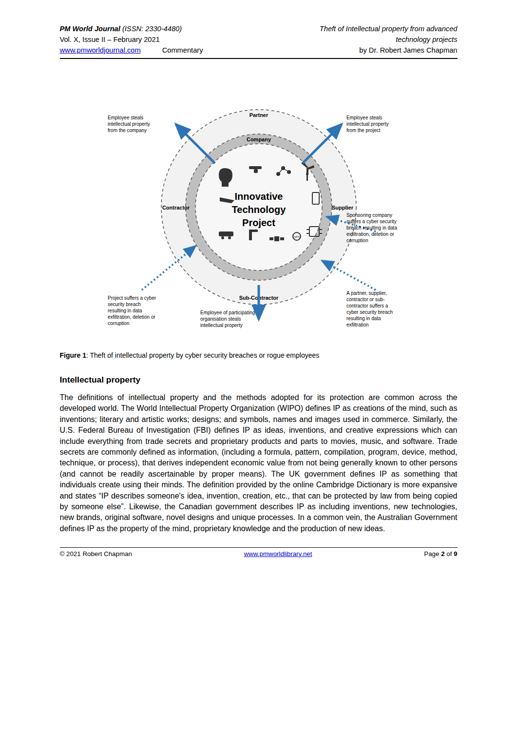PM World Journal (ISSN: 2330-4480)
Vol. X, Issue II – February 2021
www.pmworldjournal.com Commentary
Theft of Intellectual property from advanced
technology projects
by Dr. Robert James Chapman
Partner Company Sub-Contractor Contractor Supplier Innovative Technology Project GPS Employee steals intellectual property from the company Employee steals intellectual property from the project Sponsoring company suffers a cyber security breach resulting in data exfiltration, deletion or corruption Project suffers a cyber security breach resulting in data exfiltration, deletion or corruption Employee of participating organisation steals intellectual property A partner, supplier, contractor or sub- contractor suffers a cyber security breach resulting in data exfiltration
Figure 1: Theft of intellectual property by cyber security breaches or rogue employees
Intellectual property
The definitions of intellectual property and the methods adopted for its protection are common across the developed world. The World Intellectual Property Organization (WIPO) defines IP as creations of the mind, such as inventions; literary and artistic works; designs; and symbols, names and images used in commerce. Similarly, the U.S. Federal Bureau of Investigation (FBI) defines IP as ideas, inventions, and creative expressions which can include everything from trade secrets and proprietary products and parts to movies, music, and software. Trade secrets are commonly defined as information, (including a formula, pattern, compilation, program, device, method, technique, or process), that derives independent economic value from not being generally known to other persons (and cannot be readily ascertainable by proper means). The UK government defines IP as something that individuals create using their minds. The definition provided by the online Cambridge Dictionary is more expansive and states “IP describes someone's idea, invention, creation, etc., that can be protected by law from being copied by someone else”. Likewise, the Canadian government describes IP as including inventions, new technologies, new brands, original software, novel designs and unique processes. In a common vein, the Australian Government defines IP as the property of the mind, proprietary knowledge and the production of new ideas.
© 2021 Robert Chapman
www.pmworldlibrary.net
Page 2 of 9